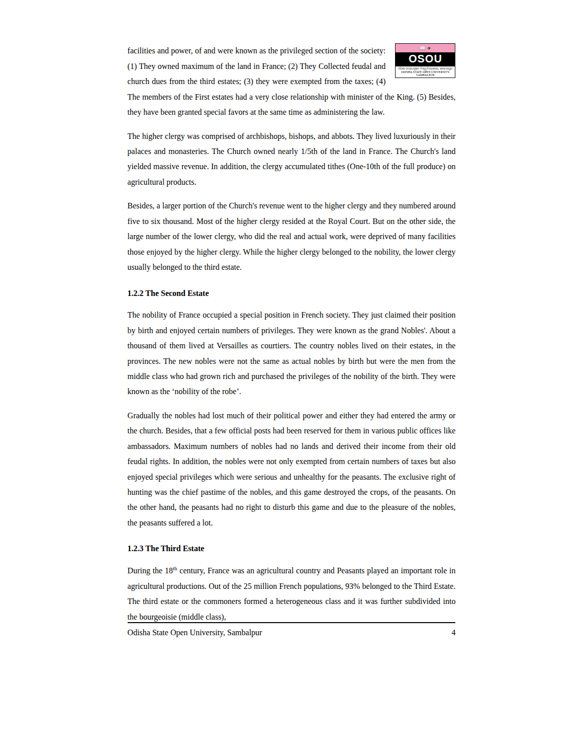📖 ✈
OSOU
ଓଡ଼ିଶା ରାଜ୍ୟ ମୁକ୍ତ ବିଶ୍ୱବିଦ୍ୟାଳୟ, ସମ୍ବଲପୁର
ODISHA STATE OPEN UNIVERSITY, SAMBALPUR
facilities and power, of and were known as the privileged section of the society: (1) They owned maximum of the land in France; (2) They Collected feudal and church dues from the third estates; (3) they were exempted from the taxes; (4) The members of the First estates had a very close relationship with minister of the King. (5) Besides, they have been granted special favors at the same time as administering the law.
The higher clergy was comprised of archbishops, bishops, and abbots. They lived luxuriously in their palaces and monasteries. The Church owned nearly 1/5th of the land in France. The Church's land yielded massive revenue. In addition, the clergy accumulated tithes (One-10th of the full produce) on agricultural products.
Besides, a larger portion of the Church's revenue went to the higher clergy and they numbered around five to six thousand. Most of the higher clergy resided at the Royal Court. But on the other side, the large number of the lower clergy, who did the real and actual work, were deprived of many facilities those enjoyed by the higher clergy. While the higher clergy belonged to the nobility, the lower clergy usually belonged to the third estate.
1.2.2 The Second Estate
The nobility of France occupied a special position in French society. They just claimed their position by birth and enjoyed certain numbers of privileges. They were known as the grand Nobles'. About a thousand of them lived at Versailles as courtiers. The country nobles lived on their estates, in the provinces. The new nobles were not the same as actual nobles by birth but were the men from the middle class who had grown rich and purchased the privileges of the nobility of the birth. They were known as the ‘nobility of the robe’.
Gradually the nobles had lost much of their political power and either they had entered the army or the church. Besides, that a few official posts had been reserved for them in various public offices like ambassadors. Maximum numbers of nobles had no lands and derived their income from their old feudal rights. In addition, the nobles were not only exempted from certain numbers of taxes but also enjoyed special privileges which were serious and unhealthy for the peasants. The exclusive right of hunting was the chief pastime of the nobles, and this game destroyed the crops, of the peasants. On the other hand, the peasants had no right to disturb this game and due to the pleasure of the nobles, the peasants suffered a lot.
1.2.3 The Third Estate
During the 18th century, France was an agricultural country and Peasants played an important role in agricultural productions. Out of the 25 million French populations, 93% belonged to the Third Estate. The third estate or the commoners formed a heterogeneous class and it was further subdivided into the bourgeoisie (middle class),
Odisha State Open University, Sambalpur 4